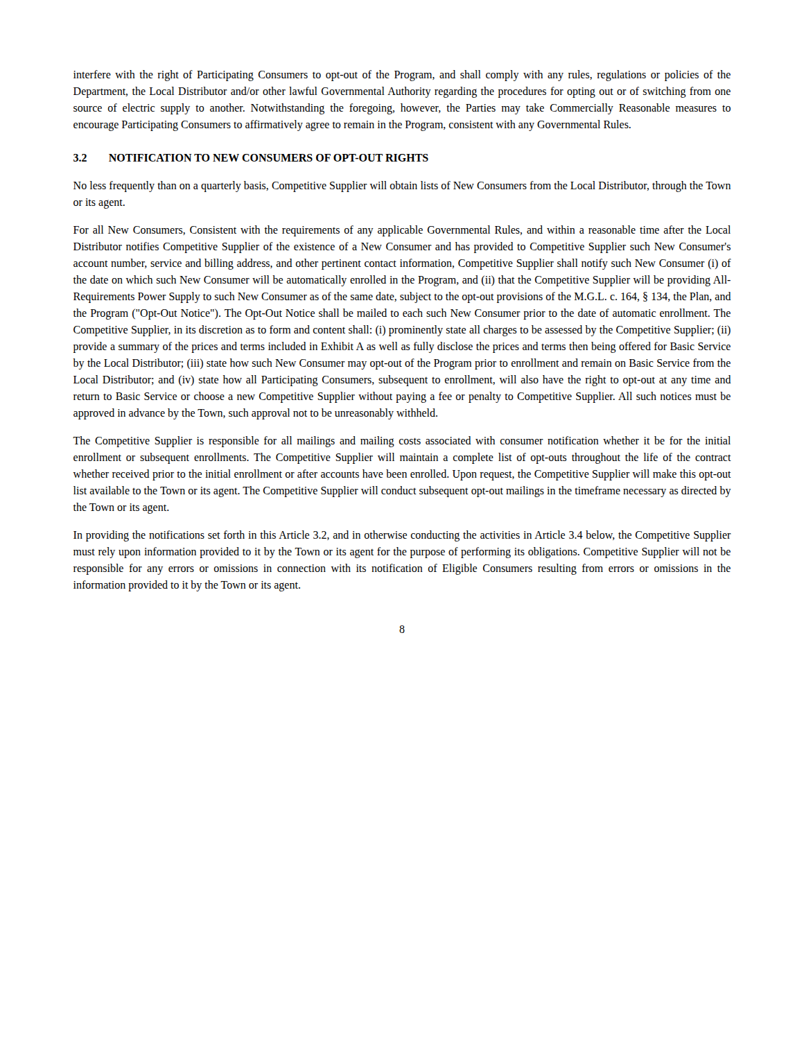interfere with the right of Participating Consumers to opt-out of the Program, and shall comply with any rules, regulations or policies of the Department, the Local Distributor and/or other lawful Governmental Authority regarding the procedures for opting out or of switching from one source of electric supply to another. Notwithstanding the foregoing, however, the Parties may take Commercially Reasonable measures to encourage Participating Consumers to affirmatively agree to remain in the Program, consistent with any Governmental Rules.
3.2 NOTIFICATION TO NEW CONSUMERS OF OPT-OUT RIGHTS
No less frequently than on a quarterly basis, Competitive Supplier will obtain lists of New Consumers from the Local Distributor, through the Town or its agent.
For all New Consumers, Consistent with the requirements of any applicable Governmental Rules, and within a reasonable time after the Local Distributor notifies Competitive Supplier of the existence of a New Consumer and has provided to Competitive Supplier such New Consumer's account number, service and billing address, and other pertinent contact information, Competitive Supplier shall notify such New Consumer (i) of the date on which such New Consumer will be automatically enrolled in the Program, and (ii) that the Competitive Supplier will be providing All-Requirements Power Supply to such New Consumer as of the same date, subject to the opt-out provisions of the M.G.L. c. 164, § 134, the Plan, and the Program ("Opt-Out Notice"). The Opt-Out Notice shall be mailed to each such New Consumer prior to the date of automatic enrollment. The Competitive Supplier, in its discretion as to form and content shall: (i) prominently state all charges to be assessed by the Competitive Supplier; (ii) provide a summary of the prices and terms included in Exhibit A as well as fully disclose the prices and terms then being offered for Basic Service by the Local Distributor; (iii) state how such New Consumer may opt-out of the Program prior to enrollment and remain on Basic Service from the Local Distributor; and (iv) state how all Participating Consumers, subsequent to enrollment, will also have the right to opt-out at any time and return to Basic Service or choose a new Competitive Supplier without paying a fee or penalty to Competitive Supplier. All such notices must be approved in advance by the Town, such approval not to be unreasonably withheld.
The Competitive Supplier is responsible for all mailings and mailing costs associated with consumer notification whether it be for the initial enrollment or subsequent enrollments. The Competitive Supplier will maintain a complete list of opt-outs throughout the life of the contract whether received prior to the initial enrollment or after accounts have been enrolled. Upon request, the Competitive Supplier will make this opt-out list available to the Town or its agent. The Competitive Supplier will conduct subsequent opt-out mailings in the timeframe necessary as directed by the Town or its agent.
In providing the notifications set forth in this Article 3.2, and in otherwise conducting the activities in Article 3.4 below, the Competitive Supplier must rely upon information provided to it by the Town or its agent for the purpose of performing its obligations. Competitive Supplier will not be responsible for any errors or omissions in connection with its notification of Eligible Consumers resulting from errors or omissions in the information provided to it by the Town or its agent.
8